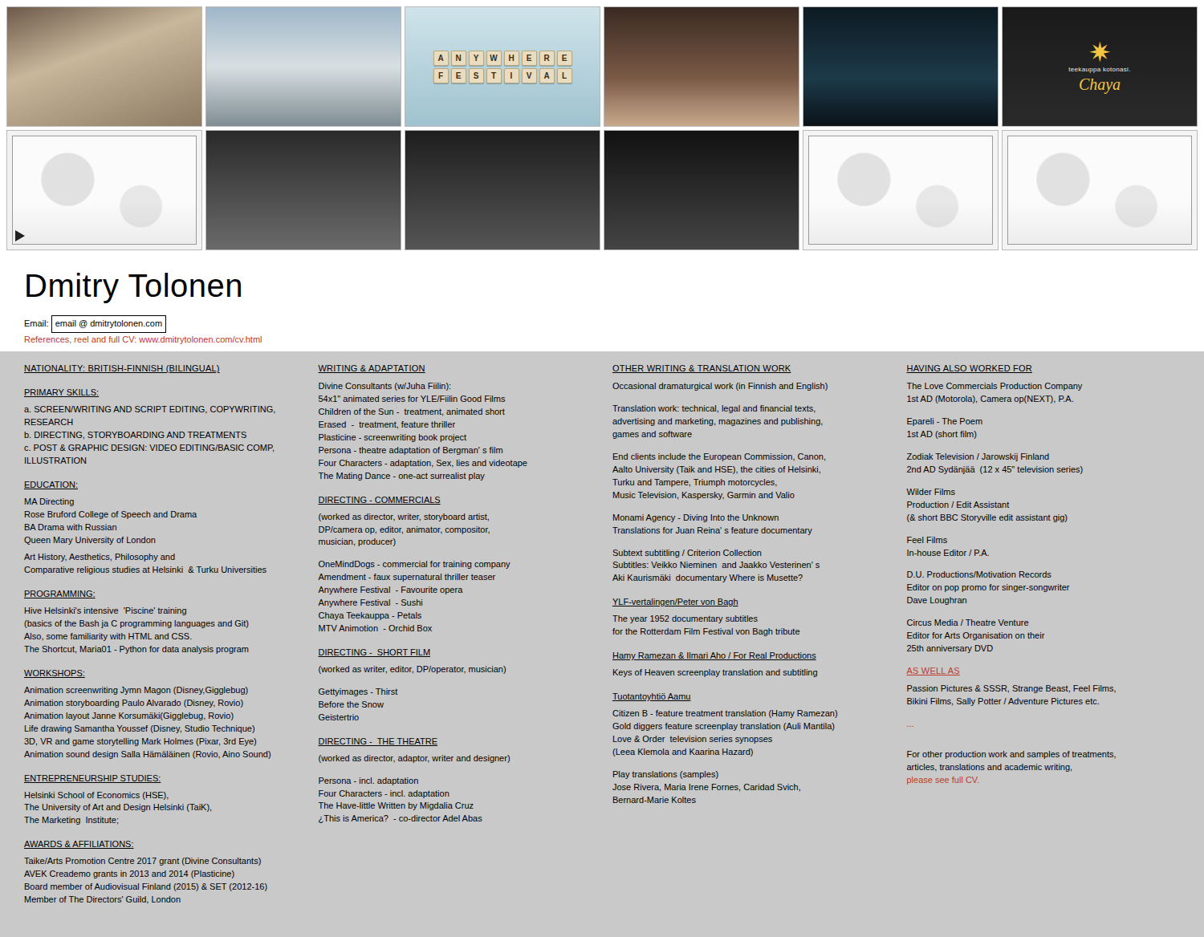A
N
Y
W
H
E
R
E
F
E
S
T
I
V
A
L
✷
teekauppa kotonasi.
Chaya
Dmitry Tolonen
Email: email @ dmitrytolonen.com
References, reel and full CV: www.dmitrytolonen.com/cv.html
NATIONALITY: BRITISH-FINNISH (BILINGUAL)
PRIMARY SKILLS:
a. SCREEN/WRITING AND SCRIPT EDITING, COPYWRITING, RESEARCH
b. DIRECTING, STORYBOARDING AND TREATMENTS
c. POST & GRAPHIC DESIGN: VIDEO EDITING/BASIC COMP, ILLUSTRATION
EDUCATION:
MA Directing
Rose Bruford College of Speech and Drama
BA Drama with Russian
Queen Mary University of London
Art History, Aesthetics, Philosophy and
Comparative religious studies at Helsinki & Turku Universities
PROGRAMMING:
Hive Helsinki's intensive 'Piscine' training
(basics of the Bash ja C programming languages and Git)
Also, some familiarity with HTML and CSS.
The Shortcut, Maria01 - Python for data analysis program
WORKSHOPS:
Animation screenwriting Jymn Magon (Disney,Gigglebug)
Animation storyboarding Paulo Alvarado (Disney, Rovio)
Animation layout Janne Korsumäki(Gigglebug, Rovio)
Life drawing Samantha Youssef (Disney, Studio Technique)
3D, VR and game storytelling Mark Holmes (Pixar, 3rd Eye)
Animation sound design Salla Hämäläinen (Rovio, Aino Sound)
ENTREPRENEURSHIP STUDIES:
Helsinki School of Economics (HSE),
The University of Art and Design Helsinki (TaiK),
The Marketing Institute;
AWARDS & AFFILIATIONS:
Taike/Arts Promotion Centre 2017 grant (Divine Consultants)
AVEK Creademo grants in 2013 and 2014 (Plasticine)
Board member of Audiovisual Finland (2015) & SET (2012-16)
Member of The Directors' Guild, London
WRITING & ADAPTATION
Divine Consultants (w/Juha Fiilin):
54x1" animated series for YLE/Fiilin Good Films
Children of the Sun - treatment, animated short
Erased - treatment, feature thriller
Plasticine - screenwriting book project
Persona - theatre adaptation of Bergman' s film
Four Characters - adaptation, Sex, lies and videotape
The Mating Dance - one-act surrealist play
DIRECTING - COMMERCIALS
(worked as director, writer, storyboard artist,
DP/camera op, editor, animator, compositor,
musician, producer)
OneMindDogs - commercial for training company
Amendment - faux supernatural thriller teaser
Anywhere Festival - Favourite opera
Anywhere Festival - Sushi
Chaya Teekauppa - Petals
MTV Animotion - Orchid Box
DIRECTING - SHORT FILM
(worked as writer, editor, DP/operator, musician)
Gettyimages - Thirst
Before the Snow
Geistertrio
DIRECTING - THE THEATRE
(worked as director, adaptor, writer and designer)
Persona - incl. adaptation
Four Characters - incl. adaptation
The Have-little Written by Migdalia Cruz
¿This is America? - co-director Adel Abas
OTHER WRITING & TRANSLATION WORK
Occasional dramaturgical work (in Finnish and English)
Translation work: technical, legal and financial texts,
advertising and marketing, magazines and publishing,
games and software
End clients include the European Commission, Canon,
Aalto University (Taik and HSE), the cities of Helsinki,
Turku and Tampere, Triumph motorcycles,
Music Television, Kaspersky, Garmin and Valio
Monami Agency - Diving Into the Unknown
Translations for Juan Reina' s feature documentary
Subtext subtitling / Criterion Collection
Subtitles: Veikko Nieminen and Jaakko Vesterinen' s
Aki Kaurismäki documentary Where is Musette?
YLF-vertalingen/Peter von Bagh
The year 1952 documentary subtitles
for the Rotterdam Film Festival von Bagh tribute
Hamy Ramezan & Ilmari Aho / For Real Productions
Keys of Heaven screenplay translation and subtitling
Tuotantoyhtiö Aamu
Citizen B - feature treatment translation (Hamy Ramezan)
Gold diggers feature screenplay translation (Auli Mantila)
Love & Order television series synopses
(Leea Klemola and Kaarina Hazard)
Play translations (samples)
Jose Rivera, Maria Irene Fornes, Caridad Svich,
Bernard-Marie Koltes
HAVING ALSO WORKED FOR
The Love Commercials Production Company
1st AD (Motorola), Camera op(NEXT), P.A.
Epareli - The Poem
1st AD (short film)
Zodiak Television / Jarowskij Finland
2nd AD Sydänjää (12 x 45" television series)
Wilder Films
Production / Edit Assistant
(& short BBC Storyville edit assistant gig)
Feel Films
In-house Editor / P.A.
D.U. Productions/Motivation Records
Editor on pop promo for singer-songwriter
Dave Loughran
Circus Media / Theatre Venture
Editor for Arts Organisation on their
25th anniversary DVD
AS WELL AS
Passion Pictures & SSSR, Strange Beast, Feel Films,
Bikini Films, Sally Potter / Adventure Pictures etc.
...
For other production work and samples of treatments,
articles, translations and academic writing,
please see full CV.